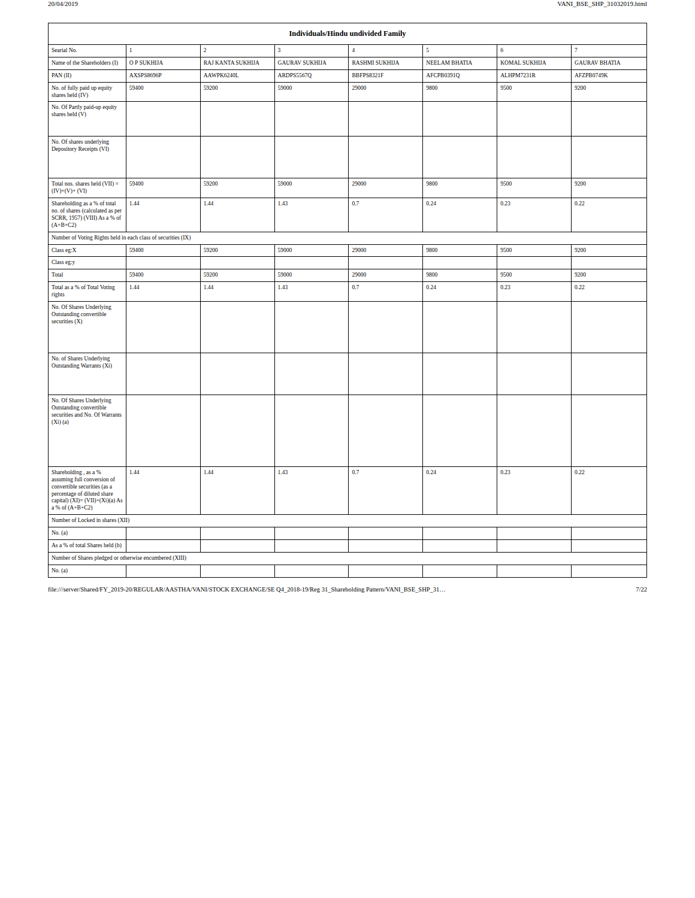20/04/2019
VANI_BSE_SHP_31032019.html
Individuals/Hindu undivided Family
| Searial No. | 1 | 2 | 3 | 4 | 5 | 6 | 7 |
| Name of the Shareholders (I) | O P SUKHIJA | RAJ KANTA SUKHIJA | GAURAV SUKHIJA | RASHMI SUKHIJA | NEELAM BHATIA | KOMAL SUKHIJA | GAURAV BHATIA |
| PAN (II) | AXSPS8696P | AAWPK6240L | ARDPS5567Q | BBFPS8321F | AFCPB0391Q | ALHPM7231R | AFZPB0749K |
| No. of fully paid up equity shares held (IV) | 59400 | 59200 | 59000 | 29000 | 9800 | 9500 | 9200 |
| No. Of Partly paid-up equity shares held (V) | | | | | | | |
| No. Of shares underlying Depository Receipts (VI) | | | | | | | |
| Total nos. shares held (VII) = (IV)+(V)+ (VI) | 59400 | 59200 | 59000 | 29000 | 9800 | 9500 | 9200 |
| Shareholding as a % of total no. of shares (calculated as per SCRR, 1957) (VIII) As a % of (A+B+C2) | 1.44 | 1.44 | 1.43 | 0.7 | 0.24 | 0.23 | 0.22 |
| Number of Voting Rights held in each class of securities (IX) |
| Class eg:X | 59400 | 59200 | 59000 | 29000 | 9800 | 9500 | 9200 |
| Class eg:y | | | | | | | |
| Total | 59400 | 59200 | 59000 | 29000 | 9800 | 9500 | 9200 |
| Total as a % of Total Voting rights | 1.44 | 1.44 | 1.43 | 0.7 | 0.24 | 0.23 | 0.22 |
| No. Of Shares Underlying Outstanding convertible securities (X) | | | | | | | |
| No. of Shares Underlying Outstanding Warrants (Xi) | | | | | | | |
| No. Of Shares Underlying Outstanding convertible securities and No. Of Warrants (Xi) (a) | | | | | | | |
| Shareholding , as a % assuming full conversion of convertible securities (as a percentage of diluted share capital) (XI)= (VII)+(Xi)(a) As a % of (A+B+C2) | 1.44 | 1.44 | 1.43 | 0.7 | 0.24 | 0.23 | 0.22 |
| Number of Locked in shares (XII) |
| No. (a) | | | | | | | |
| As a % of total Shares held (b) | | | | | | | |
| Number of Shares pledged or otherwise encumbered (XIII) |
| No. (a) | | | | | | | |
file:///server/Shared/FY_2019-20/REGULAR/AASTHA/VANI/STOCK EXCHANGE/SE Q4_2018-19/Reg 31_Shareholding Pattern/VANI_BSE_SHP_31…
7/22